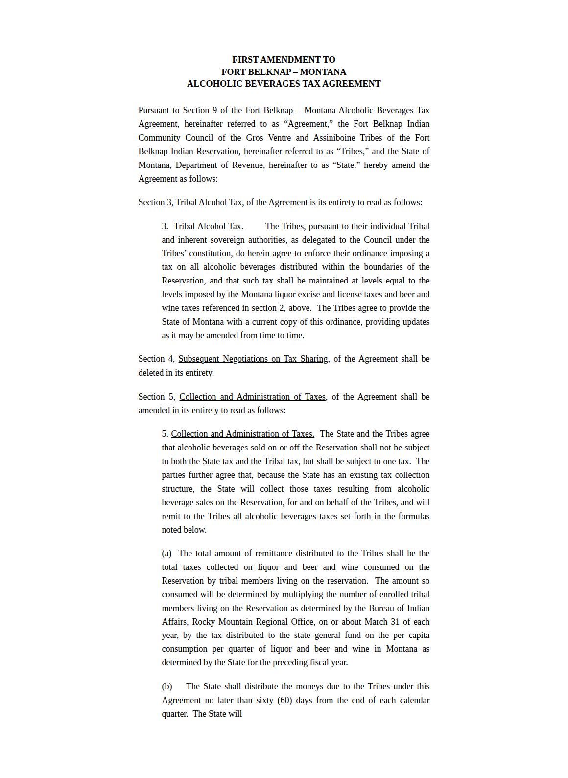FIRST AMENDMENT TO
FORT BELKNAP – MONTANA
ALCOHOLIC BEVERAGES TAX AGREEMENT
Pursuant to Section 9 of the Fort Belknap – Montana Alcoholic Beverages Tax Agreement, hereinafter referred to as “Agreement,” the Fort Belknap Indian Community Council of the Gros Ventre and Assiniboine Tribes of the Fort Belknap Indian Reservation, hereinafter referred to as “Tribes,” and the State of Montana, Department of Revenue, hereinafter to as “State,” hereby amend the Agreement as follows:
Section 3, Tribal Alcohol Tax, of the Agreement is its entirety to read as follows:
3. Tribal Alcohol Tax. The Tribes, pursuant to their individual Tribal and inherent sovereign authorities, as delegated to the Council under the Tribes’ constitution, do herein agree to enforce their ordinance imposing a tax on all alcoholic beverages distributed within the boundaries of the Reservation, and that such tax shall be maintained at levels equal to the levels imposed by the Montana liquor excise and license taxes and beer and wine taxes referenced in section 2, above. The Tribes agree to provide the State of Montana with a current copy of this ordinance, providing updates as it may be amended from time to time.
Section 4, Subsequent Negotiations on Tax Sharing, of the Agreement shall be deleted in its entirety.
Section 5, Collection and Administration of Taxes, of the Agreement shall be amended in its entirety to read as follows:
5. Collection and Administration of Taxes. The State and the Tribes agree that alcoholic beverages sold on or off the Reservation shall not be subject to both the State tax and the Tribal tax, but shall be subject to one tax. The parties further agree that, because the State has an existing tax collection structure, the State will collect those taxes resulting from alcoholic beverage sales on the Reservation, for and on behalf of the Tribes, and will remit to the Tribes all alcoholic beverages taxes set forth in the formulas noted below.
(a) The total amount of remittance distributed to the Tribes shall be the total taxes collected on liquor and beer and wine consumed on the Reservation by tribal members living on the reservation. The amount so consumed will be determined by multiplying the number of enrolled tribal members living on the Reservation as determined by the Bureau of Indian Affairs, Rocky Mountain Regional Office, on or about March 31 of each year, by the tax distributed to the state general fund on the per capita consumption per quarter of liquor and beer and wine in Montana as determined by the State for the preceding fiscal year.
(b) The State shall distribute the moneys due to the Tribes under this Agreement no later than sixty (60) days from the end of each calendar quarter. The State will